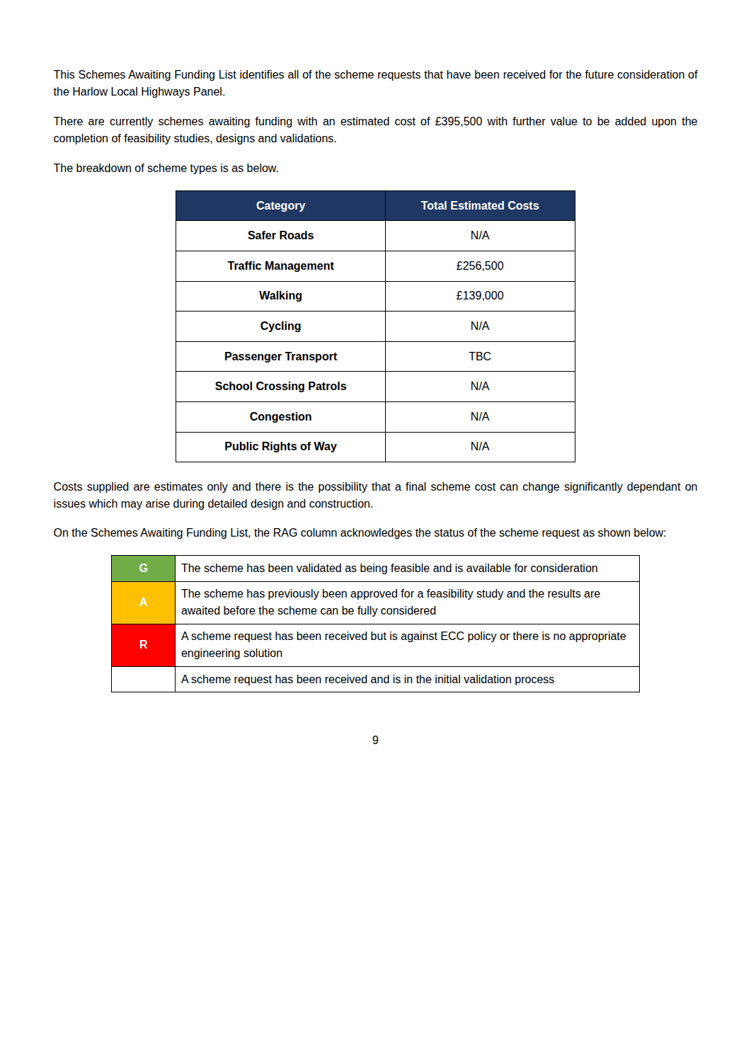This Schemes Awaiting Funding List identifies all of the scheme requests that have been received for the future consideration of the Harlow Local Highways Panel.
There are currently schemes awaiting funding with an estimated cost of £395,500 with further value to be added upon the completion of feasibility studies, designs and validations.
The breakdown of scheme types is as below.
| Category | Total Estimated Costs |
| --- | --- |
| Safer Roads | N/A |
| Traffic Management | £256,500 |
| Walking | £139,000 |
| Cycling | N/A |
| Passenger Transport | TBC |
| School Crossing Patrols | N/A |
| Congestion | N/A |
| Public Rights of Way | N/A |
Costs supplied are estimates only and there is the possibility that a final scheme cost can change significantly dependant on issues which may arise during detailed design and construction.
On the Schemes Awaiting Funding List, the RAG column acknowledges the status of the scheme request as shown below:
| G | The scheme has been validated as being feasible and is available for consideration |
| A | The scheme has previously been approved for a feasibility study and the results are awaited before the scheme can be fully considered |
| R | A scheme request has been received but is against ECC policy or there is no appropriate engineering solution |
| V | A scheme request has been received and is in the initial validation process |
9